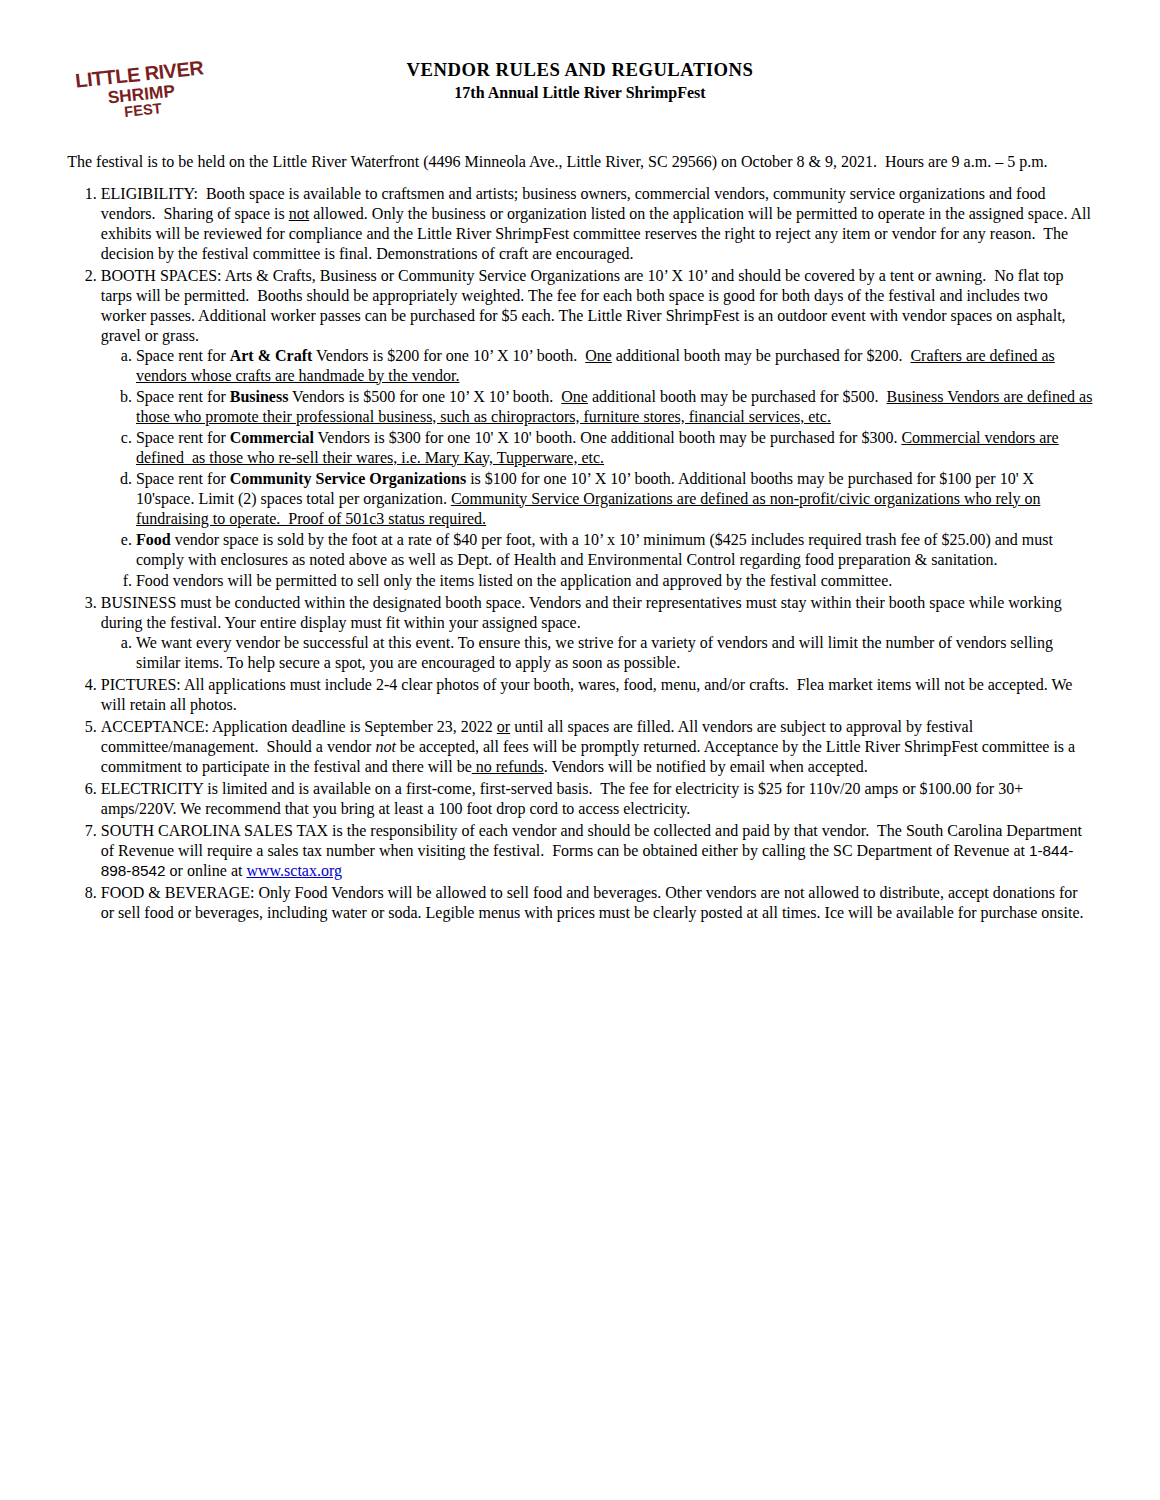LITTLE RIVER
SHRIMP
FEST
VENDOR RULES AND REGULATIONS
17th Annual Little River ShrimpFest
The festival is to be held on the Little River Waterfront (4496 Minneola Ave., Little River, SC 29566) on October 8 & 9, 2021. Hours are 9 a.m. – 5 p.m.
ELIGIBILITY: Booth space is available to craftsmen and artists; business owners, commercial vendors, community service organizations and food vendors. Sharing of space is not allowed. Only the business or organization listed on the application will be permitted to operate in the assigned space. All exhibits will be reviewed for compliance and the Little River ShrimpFest committee reserves the right to reject any item or vendor for any reason. The decision by the festival committee is final. Demonstrations of craft are encouraged.
BOOTH SPACES: Arts & Crafts, Business or Community Service Organizations are 10’ X 10’ and should be covered by a tent or awning. No flat top tarps will be permitted. Booths should be appropriately weighted. The fee for each both space is good for both days of the festival and includes two worker passes. Additional worker passes can be purchased for $5 each. The Little River ShrimpFest is an outdoor event with vendor spaces on asphalt, gravel or grass.
Space rent for Art & Craft Vendors is $200 for one 10’ X 10’ booth. One additional booth may be purchased for $200. Crafters are defined as vendors whose crafts are handmade by the vendor.
Space rent for Business Vendors is $500 for one 10’ X 10’ booth. One additional booth may be purchased for $500. Business Vendors are defined as those who promote their professional business, such as chiropractors, furniture stores, financial services, etc.
Space rent for Commercial Vendors is $300 for one 10' X 10' booth. One additional booth may be purchased for $300. Commercial vendors are defined as those who re-sell their wares, i.e. Mary Kay, Tupperware, etc.
Space rent for Community Service Organizations is $100 for one 10’ X 10’ booth. Additional booths may be purchased for $100 per 10' X 10'space. Limit (2) spaces total per organization. Community Service Organizations are defined as non-profit/civic organizations who rely on fundraising to operate. Proof of 501c3 status required.
Food vendor space is sold by the foot at a rate of $40 per foot, with a 10’ x 10’ minimum ($425 includes required trash fee of $25.00) and must comply with enclosures as noted above as well as Dept. of Health and Environmental Control regarding food preparation & sanitation.
Food vendors will be permitted to sell only the items listed on the application and approved by the festival committee.
BUSINESS must be conducted within the designated booth space. Vendors and their representatives must stay within their booth space while working during the festival. Your entire display must fit within your assigned space.
We want every vendor be successful at this event. To ensure this, we strive for a variety of vendors and will limit the number of vendors selling similar items. To help secure a spot, you are encouraged to apply as soon as possible.
PICTURES: All applications must include 2-4 clear photos of your booth, wares, food, menu, and/or crafts. Flea market items will not be accepted. We will retain all photos.
ACCEPTANCE: Application deadline is September 23, 2022 or until all spaces are filled. All vendors are subject to approval by festival committee/management. Should a vendor not be accepted, all fees will be promptly returned. Acceptance by the Little River ShrimpFest committee is a commitment to participate in the festival and there will be no refunds. Vendors will be notified by email when accepted.
ELECTRICITY is limited and is available on a first-come, first-served basis. The fee for electricity is $25 for 110v/20 amps or $100.00 for 30+ amps/220V. We recommend that you bring at least a 100 foot drop cord to access electricity.
SOUTH CAROLINA SALES TAX is the responsibility of each vendor and should be collected and paid by that vendor. The South Carolina Department of Revenue will require a sales tax number when visiting the festival. Forms can be obtained either by calling the SC Department of Revenue at 1-844-898-8542 or online at www.sctax.org
FOOD & BEVERAGE: Only Food Vendors will be allowed to sell food and beverages. Other vendors are not allowed to distribute, accept donations for or sell food or beverages, including water or soda. Legible menus with prices must be clearly posted at all times. Ice will be available for purchase onsite.